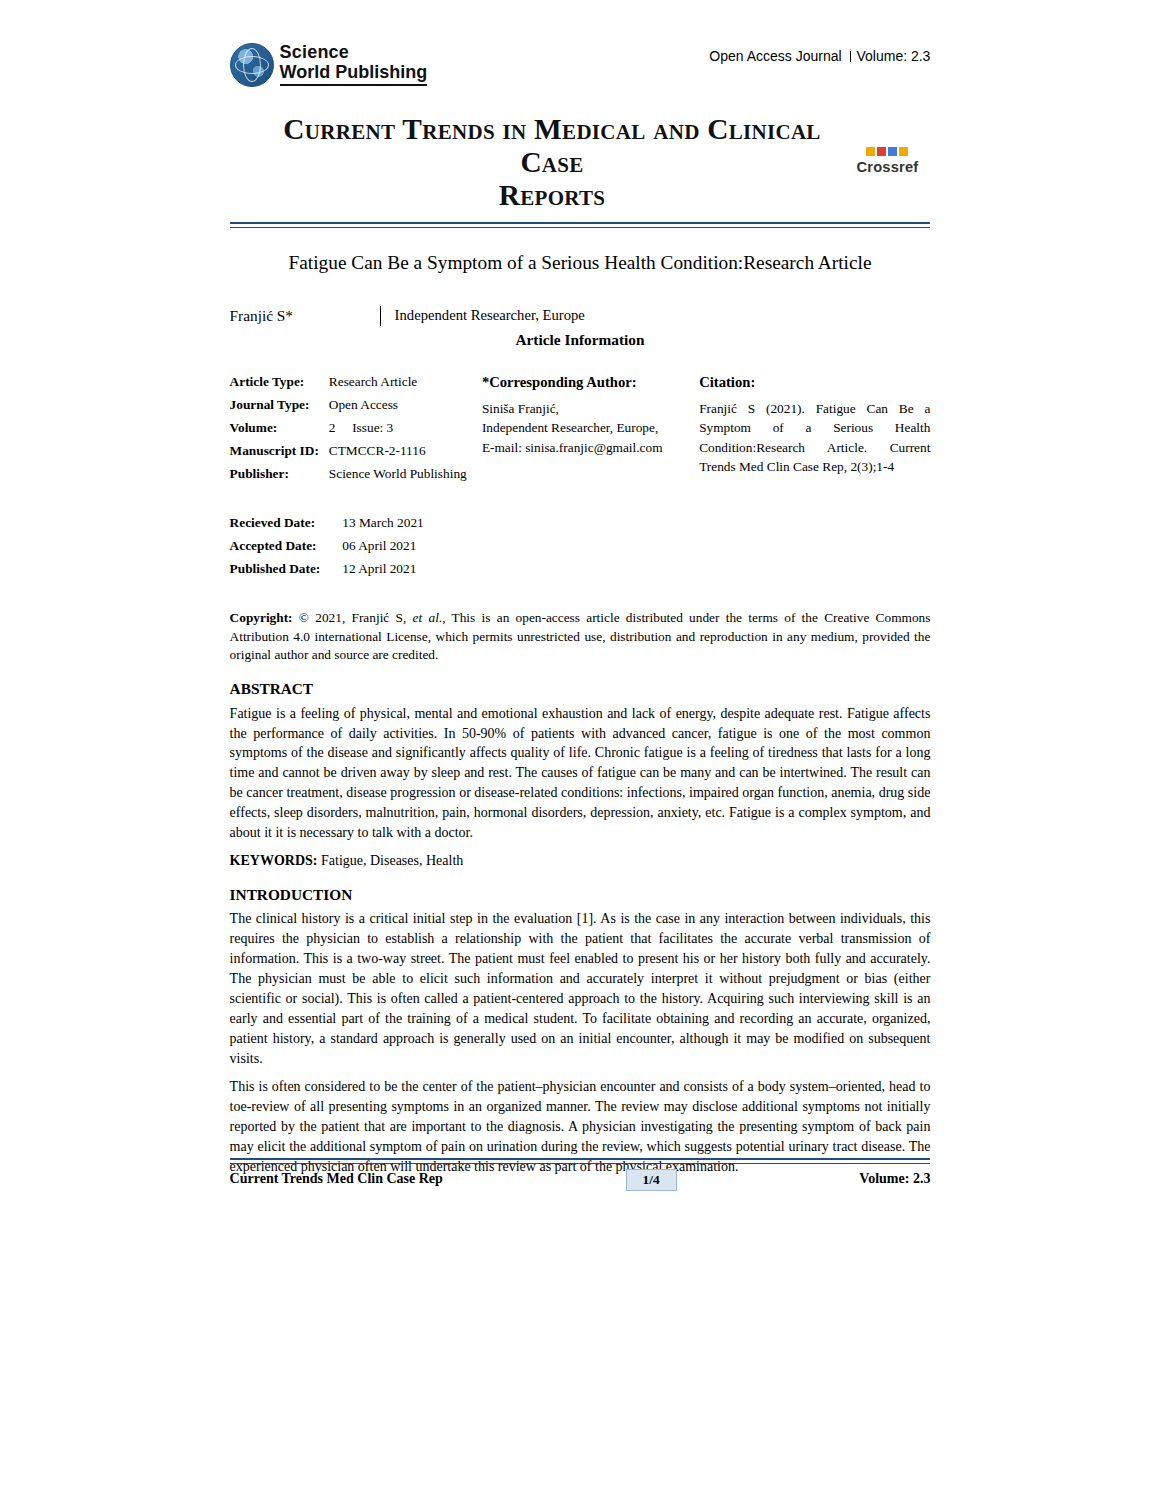Science World Publishing
Open Access Journal Volume: 2.3
Current Trends in Medical and Clinical Case
Reports
Crossref
Fatigue Can Be a Symptom of a Serious Health Condition:Research Article
Franjić S*
Independent Researcher, Europe
Article Information
| Article Type: | Research Article |
| Journal Type: | Open Access |
| Volume: | 2 Issue: 3 |
| Manuscript ID: | CTMCCR-2-1116 |
| Publisher: | Science World Publishing |
*Corresponding Author:
Siniša Franjić,
Independent Researcher, Europe,
E-mail: sinisa.franjic@gmail.com
Citation:
Franjić S (2021). Fatigue Can Be a Symptom of a Serious Health Condition:Research Article. Current Trends Med Clin Case Rep, 2(3);1-4
| Recieved Date: | 13 March 2021 |
| Accepted Date: | 06 April 2021 |
| Published Date: | 12 April 2021 |
Copyright: © 2021, Franjić S, et al., This is an open-access article distributed under the terms of the Creative Commons Attribution 4.0 international License, which permits unrestricted use, distribution and reproduction in any medium, provided the original author and source are credited.
ABSTRACT
Fatigue is a feeling of physical, mental and emotional exhaustion and lack of energy, despite adequate rest. Fatigue affects the performance of daily activities. In 50-90% of patients with advanced cancer, fatigue is one of the most common symptoms of the disease and significantly affects quality of life. Chronic fatigue is a feeling of tiredness that lasts for a long time and cannot be driven away by sleep and rest. The causes of fatigue can be many and can be intertwined. The result can be cancer treatment, disease progression or disease-related conditions: infections, impaired organ function, anemia, drug side effects, sleep disorders, malnutrition, pain, hormonal disorders, depression, anxiety, etc. Fatigue is a complex symptom, and about it it is necessary to talk with a doctor.
KEYWORDS: Fatigue, Diseases, Health
INTRODUCTION
The clinical history is a critical initial step in the evaluation [1]. As is the case in any interaction between individuals, this requires the physician to establish a relationship with the patient that facilitates the accurate verbal transmission of information. This is a two-way street. The patient must feel enabled to present his or her history both fully and accurately. The physician must be able to elicit such information and accurately interpret it without prejudgment or bias (either scientific or social). This is often called a patient-centered approach to the history. Acquiring such interviewing skill is an early and essential part of the training of a medical student. To facilitate obtaining and recording an accurate, organized, patient history, a standard approach is generally used on an initial encounter, although it may be modified on subsequent visits.
This is often considered to be the center of the patient–physician encounter and consists of a body system–oriented, head to toe-review of all presenting symptoms in an organized manner. The review may disclose additional symptoms not initially reported by the patient that are important to the diagnosis. A physician investigating the presenting symptom of back pain may elicit the additional symptom of pain on urination during the review, which suggests potential urinary tract disease. The experienced physician often will undertake this review as part of the physical examination.
Current Trends Med Clin Case Rep
1/4
Volume: 2.3